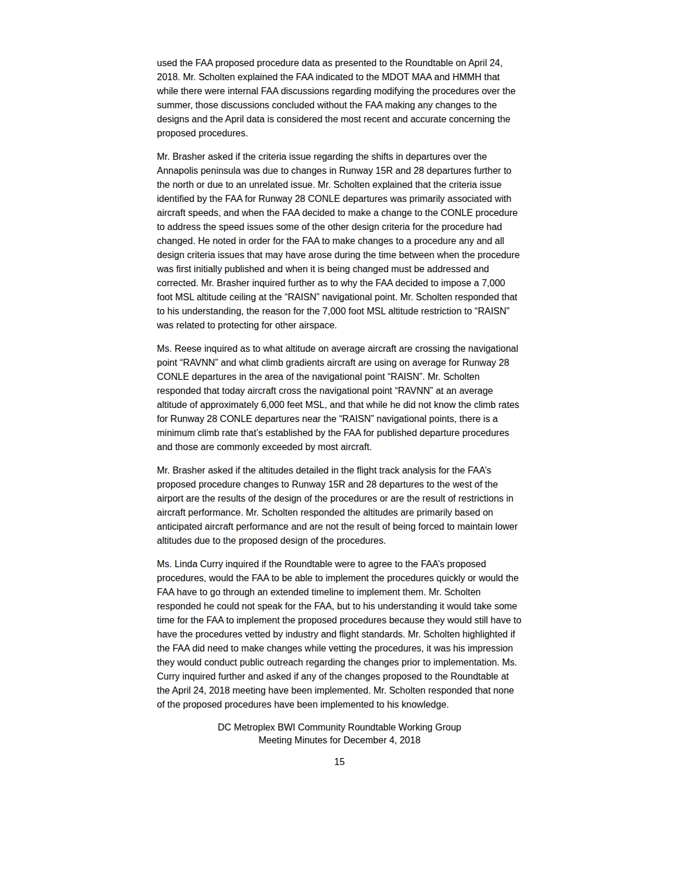used the FAA proposed procedure data as presented to the Roundtable on April 24, 2018. Mr. Scholten explained the FAA indicated to the MDOT MAA and HMMH that while there were internal FAA discussions regarding modifying the procedures over the summer, those discussions concluded without the FAA making any changes to the designs and the April data is considered the most recent and accurate concerning the proposed procedures.
Mr. Brasher asked if the criteria issue regarding the shifts in departures over the Annapolis peninsula was due to changes in Runway 15R and 28 departures further to the north or due to an unrelated issue. Mr. Scholten explained that the criteria issue identified by the FAA for Runway 28 CONLE departures was primarily associated with aircraft speeds, and when the FAA decided to make a change to the CONLE procedure to address the speed issues some of the other design criteria for the procedure had changed. He noted in order for the FAA to make changes to a procedure any and all design criteria issues that may have arose during the time between when the procedure was first initially published and when it is being changed must be addressed and corrected. Mr. Brasher inquired further as to why the FAA decided to impose a 7,000 foot MSL altitude ceiling at the “RAISN” navigational point. Mr. Scholten responded that to his understanding, the reason for the 7,000 foot MSL altitude restriction to “RAISN” was related to protecting for other airspace.
Ms. Reese inquired as to what altitude on average aircraft are crossing the navigational point “RAVNN” and what climb gradients aircraft are using on average for Runway 28 CONLE departures in the area of the navigational point “RAISN”. Mr. Scholten responded that today aircraft cross the navigational point “RAVNN” at an average altitude of approximately 6,000 feet MSL, and that while he did not know the climb rates for Runway 28 CONLE departures near the “RAISN” navigational points, there is a minimum climb rate that’s established by the FAA for published departure procedures and those are commonly exceeded by most aircraft.
Mr. Brasher asked if the altitudes detailed in the flight track analysis for the FAA’s proposed procedure changes to Runway 15R and 28 departures to the west of the airport are the results of the design of the procedures or are the result of restrictions in aircraft performance. Mr. Scholten responded the altitudes are primarily based on anticipated aircraft performance and are not the result of being forced to maintain lower altitudes due to the proposed design of the procedures.
Ms. Linda Curry inquired if the Roundtable were to agree to the FAA’s proposed procedures, would the FAA to be able to implement the procedures quickly or would the FAA have to go through an extended timeline to implement them. Mr. Scholten responded he could not speak for the FAA, but to his understanding it would take some time for the FAA to implement the proposed procedures because they would still have to have the procedures vetted by industry and flight standards. Mr. Scholten highlighted if the FAA did need to make changes while vetting the procedures, it was his impression they would conduct public outreach regarding the changes prior to implementation. Ms. Curry inquired further and asked if any of the changes proposed to the Roundtable at the April 24, 2018 meeting have been implemented. Mr. Scholten responded that none of the proposed procedures have been implemented to his knowledge.
DC Metroplex BWI Community Roundtable Working Group Meeting Minutes for December 4, 2018 15